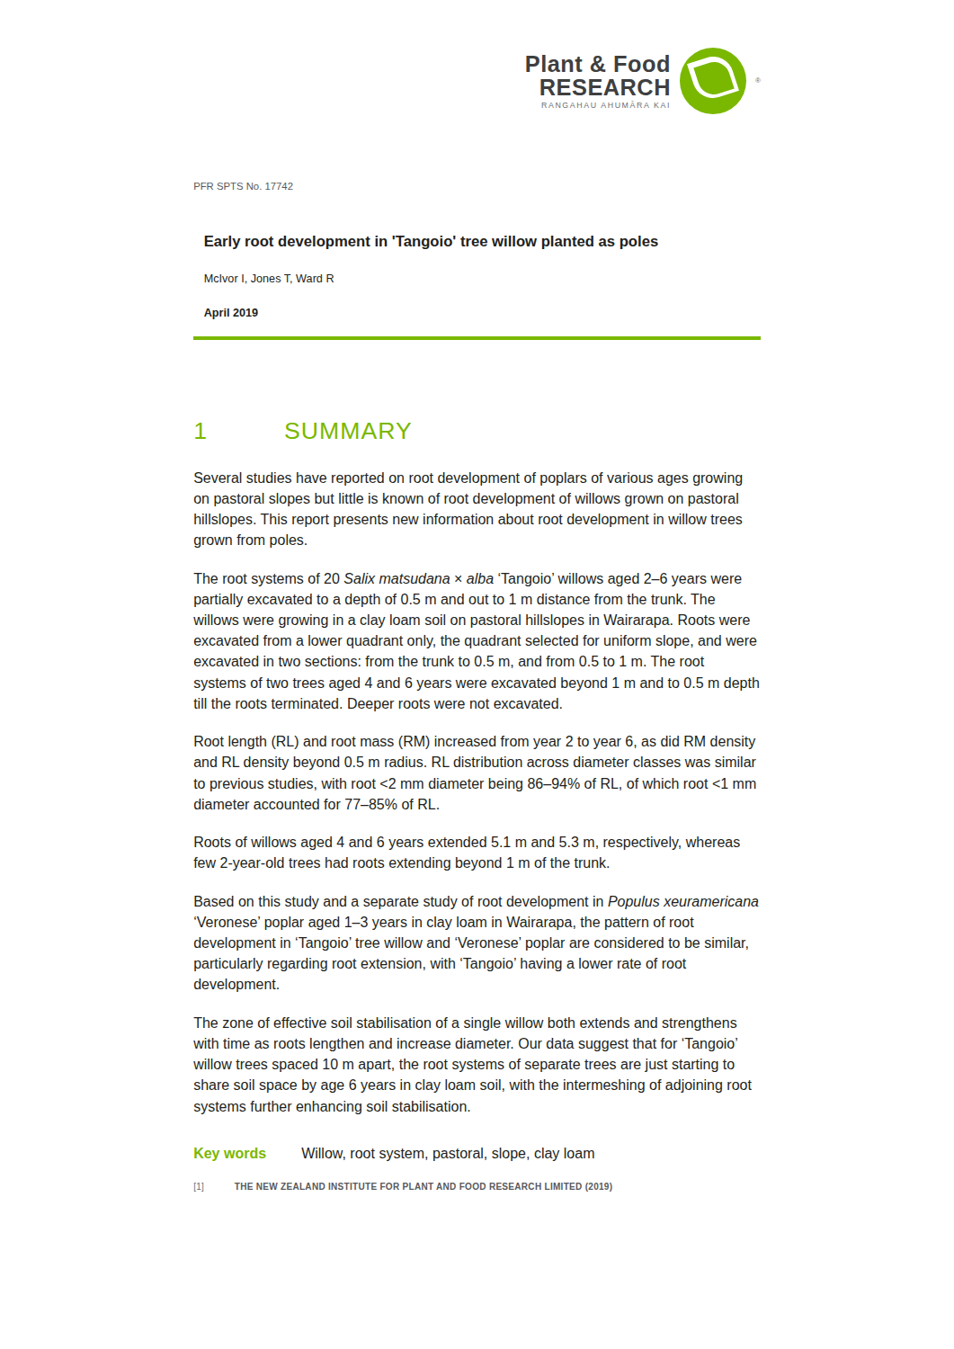Plant & Food
RESEARCH
RANGAHAU AHUMĀRA KAI
®
PFR SPTS No. 17742
Early root development in 'Tangoio' tree willow planted as poles
McIvor I, Jones T, Ward R
April 2019
1 SUMMARY
Several studies have reported on root development of poplars of various ages growing on pastoral slopes but little is known of root development of willows grown on pastoral hillslopes. This report presents new information about root development in willow trees grown from poles.
The root systems of 20 Salix matsudana × alba ‘Tangoio’ willows aged 2–6 years were partially excavated to a depth of 0.5 m and out to 1 m distance from the trunk. The willows were growing in a clay loam soil on pastoral hillslopes in Wairarapa. Roots were excavated from a lower quadrant only, the quadrant selected for uniform slope, and were excavated in two sections: from the trunk to 0.5 m, and from 0.5 to 1 m. The root systems of two trees aged 4 and 6 years were excavated beyond 1 m and to 0.5 m depth till the roots terminated. Deeper roots were not excavated.
Root length (RL) and root mass (RM) increased from year 2 to year 6, as did RM density and RL density beyond 0.5 m radius. RL distribution across diameter classes was similar to previous studies, with root <2 mm diameter being 86–94% of RL, of which root <1 mm diameter accounted for 77–85% of RL.
Roots of willows aged 4 and 6 years extended 5.1 m and 5.3 m, respectively, whereas few 2-year-old trees had roots extending beyond 1 m of the trunk.
Based on this study and a separate study of root development in Populus xeuramericana ‘Veronese’ poplar aged 1–3 years in clay loam in Wairarapa, the pattern of root development in ‘Tangoio’ tree willow and ‘Veronese’ poplar are considered to be similar, particularly regarding root extension, with ‘Tangoio’ having a lower rate of root development.
The zone of effective soil stabilisation of a single willow both extends and strengthens with time as roots lengthen and increase diameter. Our data suggest that for ‘Tangoio’ willow trees spaced 10 m apart, the root systems of separate trees are just starting to share soil space by age 6 years in clay loam soil, with the intermeshing of adjoining root systems further enhancing soil stabilisation.
Key words Willow, root system, pastoral, slope, clay loam
[1] THE NEW ZEALAND INSTITUTE FOR PLANT AND FOOD RESEARCH LIMITED (2019)